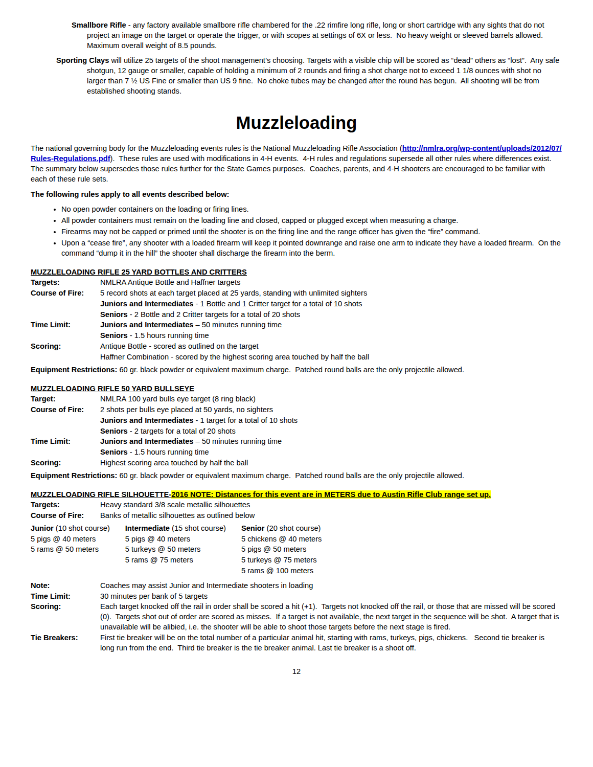Smallbore Rifle - any factory available smallbore rifle chambered for the .22 rimfire long rifle, long or short cartridge with any sights that do not project an image on the target or operate the trigger, or with scopes at settings of 6X or less. No heavy weight or sleeved barrels allowed. Maximum overall weight of 8.5 pounds.
Sporting Clays will utilize 25 targets of the shoot management’s choosing. Targets with a visible chip will be scored as “dead” others as “lost”. Any safe shotgun, 12 gauge or smaller, capable of holding a minimum of 2 rounds and firing a shot charge not to exceed 1 1/8 ounces with shot no larger than 7 ½ US Fine or smaller than US 9 fine. No choke tubes may be changed after the round has begun. All shooting will be from established shooting stands.
Muzzleloading
The national governing body for the Muzzleloading events rules is the National Muzzleloading Rifle Association (http://nmlra.org/wp-content/uploads/2012/07/Rules-Regulations.pdf). These rules are used with modifications in 4-H events. 4-H rules and regulations supersede all other rules where differences exist. The summary below supersedes those rules further for the State Games purposes. Coaches, parents, and 4-H shooters are encouraged to be familiar with each of these rule sets.
The following rules apply to all events described below:
No open powder containers on the loading or firing lines.
All powder containers must remain on the loading line and closed, capped or plugged except when measuring a charge.
Firearms may not be capped or primed until the shooter is on the firing line and the range officer has given the “fire” command.
Upon a “cease fire”, any shooter with a loaded firearm will keep it pointed downrange and raise one arm to indicate they have a loaded firearm. On the command “dump it in the hill” the shooter shall discharge the firearm into the berm.
MUZZLELOADING RIFLE 25 YARD BOTTLES AND CRITTERS
| Targets: | NMLRA Antique Bottle and Haffner targets |
| Course of Fire: | 5 record shots at each target placed at 25 yards, standing with unlimited sighters |
| | Juniors and Intermediates - 1 Bottle and 1 Critter target for a total of 10 shots |
| | Seniors - 2 Bottle and 2 Critter targets for a total of 20 shots |
| Time Limit: | Juniors and Intermediates – 50 minutes running time |
| | Seniors - 1.5 hours running time |
| Scoring: | Antique Bottle - scored as outlined on the target |
| | Haffner Combination - scored by the highest scoring area touched by half the ball |
Equipment Restrictions: 60 gr. black powder or equivalent maximum charge. Patched round balls are the only projectile allowed.
MUZZLELOADING RIFLE 50 YARD BULLSEYE
| Target: | NMLRA 100 yard bulls eye target (8 ring black) |
| Course of Fire: | 2 shots per bulls eye placed at 50 yards, no sighters |
| | Juniors and Intermediates - 1 target for a total of 10 shots |
| | Seniors - 2 targets for a total of 20 shots |
| Time Limit: | Juniors and Intermediates – 50 minutes running time |
| | Seniors - 1.5 hours running time |
| Scoring: | Highest scoring area touched by half the ball |
Equipment Restrictions: 60 gr. black powder or equivalent maximum charge. Patched round balls are the only projectile allowed.
MUZZLELOADING RIFLE SILHOUETTE-2016 NOTE: Distances for this event are in METERS due to Austin Rifle Club range set up.
| Targets: | Heavy standard 3/8 scale metallic silhouettes |
| Course of Fire: | Banks of metallic silhouettes as outlined below |
| Junior (10 shot course) | Intermediate (15 shot course) | Senior (20 shot course) |
| 5 pigs @ 40 meters | 5 pigs @ 40 meters | 5 chickens @ 40 meters |
| 5 rams @ 50 meters | 5 turkeys @ 50 meters | 5 pigs @ 50 meters |
| | 5 rams @ 75 meters | 5 turkeys @ 75 meters |
| | | 5 rams @ 100 meters |
| Note: | Coaches may assist Junior and Intermediate shooters in loading |
| Time Limit: | 30 minutes per bank of 5 targets |
| Scoring: | Each target knocked off the rail in order shall be scored a hit (+1). Targets not knocked off the rail, or those that are missed will be scored (0). Targets shot out of order are scored as misses. If a target is not available, the next target in the sequence will be shot. A target that is unavailable will be alibied, i.e. the shooter will be able to shoot those targets before the next stage is fired. |
| Tie Breakers: | First tie breaker will be on the total number of a particular animal hit, starting with rams, turkeys, pigs, chickens. Second tie breaker is long run from the end. Third tie breaker is the tie breaker animal. Last tie breaker is a shoot off. |
12